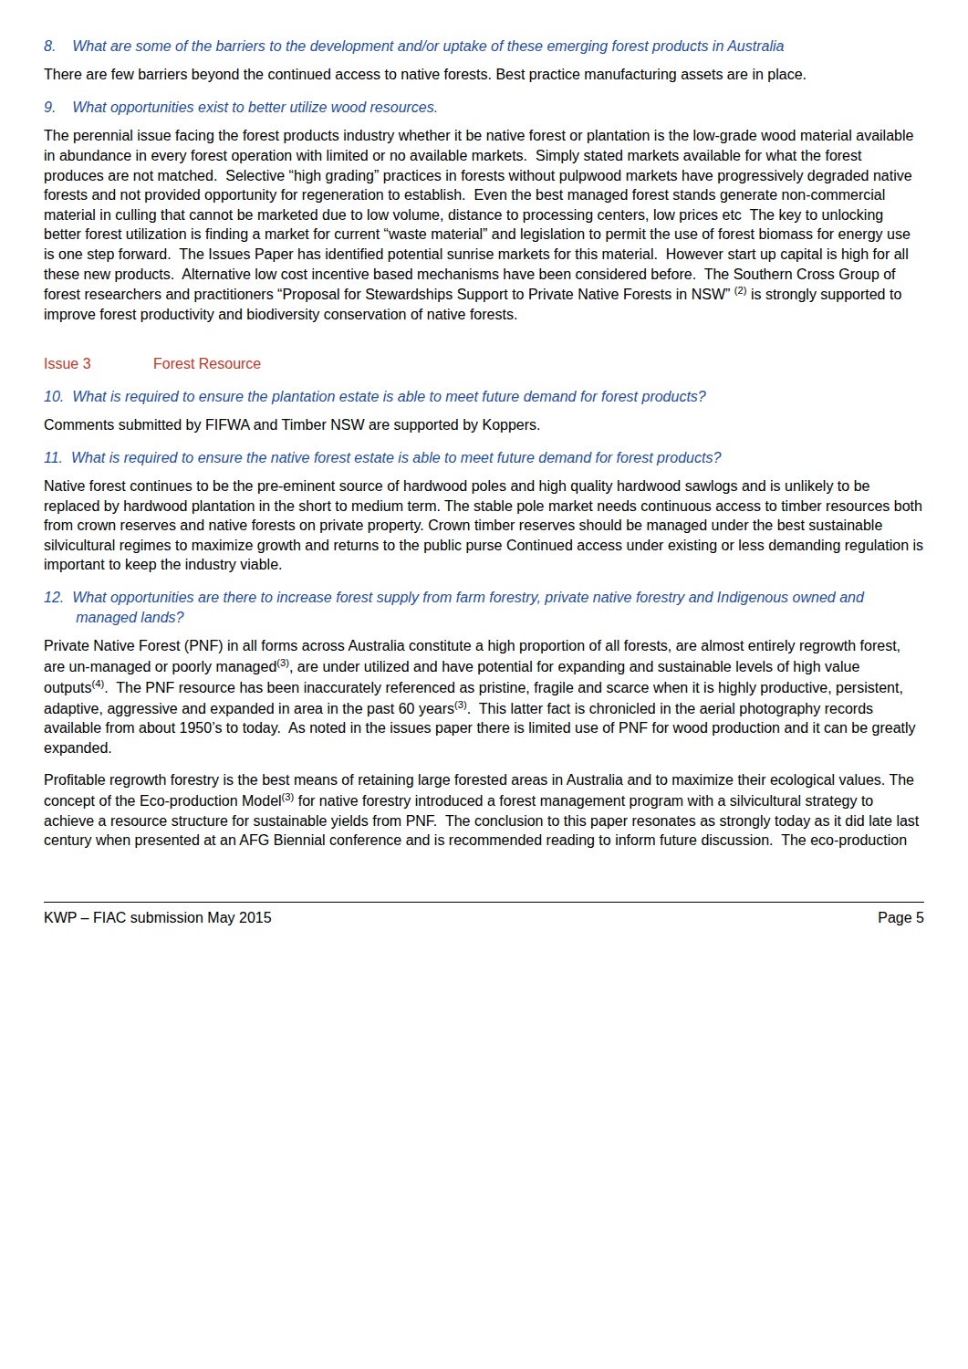8. What are some of the barriers to the development and/or uptake of these emerging forest products in Australia
There are few barriers beyond the continued access to native forests. Best practice manufacturing assets are in place.
9. What opportunities exist to better utilize wood resources.
The perennial issue facing the forest products industry whether it be native forest or plantation is the low-grade wood material available in abundance in every forest operation with limited or no available markets. Simply stated markets available for what the forest produces are not matched. Selective “high grading” practices in forests without pulpwood markets have progressively degraded native forests and not provided opportunity for regeneration to establish. Even the best managed forest stands generate non-commercial material in culling that cannot be marketed due to low volume, distance to processing centers, low prices etc The key to unlocking better forest utilization is finding a market for current “waste material” and legislation to permit the use of forest biomass for energy use is one step forward. The Issues Paper has identified potential sunrise markets for this material. However start up capital is high for all these new products. Alternative low cost incentive based mechanisms have been considered before. The Southern Cross Group of forest researchers and practitioners “Proposal for Stewardships Support to Private Native Forests in NSW” (2) is strongly supported to improve forest productivity and biodiversity conservation of native forests.
Issue 3 Forest Resource
10. What is required to ensure the plantation estate is able to meet future demand for forest products?
Comments submitted by FIFWA and Timber NSW are supported by Koppers.
11. What is required to ensure the native forest estate is able to meet future demand for forest products?
Native forest continues to be the pre-eminent source of hardwood poles and high quality hardwood sawlogs and is unlikely to be replaced by hardwood plantation in the short to medium term. The stable pole market needs continuous access to timber resources both from crown reserves and native forests on private property. Crown timber reserves should be managed under the best sustainable silvicultural regimes to maximize growth and returns to the public purse Continued access under existing or less demanding regulation is important to keep the industry viable.
12. What opportunities are there to increase forest supply from farm forestry, private native forestry and Indigenous owned and managed lands?
Private Native Forest (PNF) in all forms across Australia constitute a high proportion of all forests, are almost entirely regrowth forest, are un-managed or poorly managed(3), are under utilized and have potential for expanding and sustainable levels of high value outputs(4). The PNF resource has been inaccurately referenced as pristine, fragile and scarce when it is highly productive, persistent, adaptive, aggressive and expanded in area in the past 60 years(3). This latter fact is chronicled in the aerial photography records available from about 1950’s to today. As noted in the issues paper there is limited use of PNF for wood production and it can be greatly expanded.
Profitable regrowth forestry is the best means of retaining large forested areas in Australia and to maximize their ecological values. The concept of the Eco-production Model(3) for native forestry introduced a forest management program with a silvicultural strategy to achieve a resource structure for sustainable yields from PNF. The conclusion to this paper resonates as strongly today as it did late last century when presented at an AFG Biennial conference and is recommended reading to inform future discussion. The eco-production
KWP – FIAC submission May 2015 Page 5